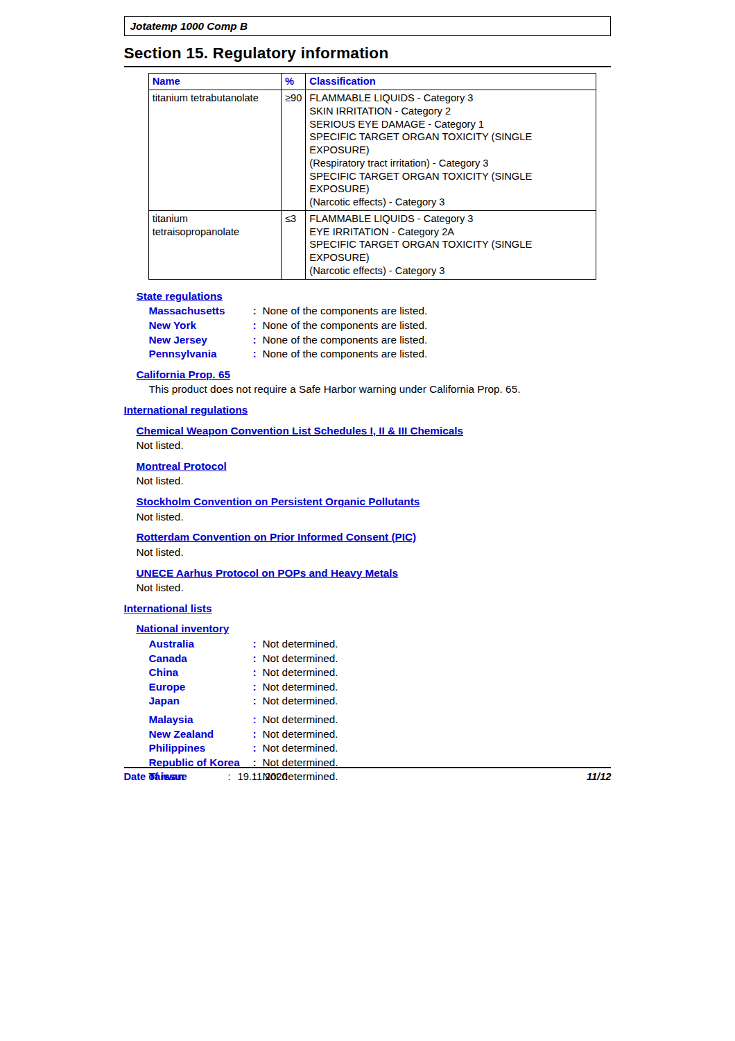Jotatemp 1000 Comp B
Section 15. Regulatory information
| Name | % | Classification |
| --- | --- | --- |
| titanium tetrabutanolate | ≥90 | FLAMMABLE LIQUIDS - Category 3 SKIN IRRITATION - Category 2 SERIOUS EYE DAMAGE - Category 1 SPECIFIC TARGET ORGAN TOXICITY (SINGLE EXPOSURE) (Respiratory tract irritation) - Category 3 SPECIFIC TARGET ORGAN TOXICITY (SINGLE EXPOSURE) (Narcotic effects) - Category 3 |
| titanium tetraisopropanolate | ≤3 | FLAMMABLE LIQUIDS - Category 3 EYE IRRITATION - Category 2A SPECIFIC TARGET ORGAN TOXICITY (SINGLE EXPOSURE) (Narcotic effects) - Category 3 |
State regulations
Massachusetts
:
None of the components are listed.
New York
:
None of the components are listed.
New Jersey
:
None of the components are listed.
Pennsylvania
:
None of the components are listed.
California Prop. 65
This product does not require a Safe Harbor warning under California Prop. 65.
International regulations
Chemical Weapon Convention List Schedules I, II & III Chemicals
Not listed.
Montreal Protocol
Not listed.
Stockholm Convention on Persistent Organic Pollutants
Not listed.
Rotterdam Convention on Prior Informed Consent (PIC)
Not listed.
UNECE Aarhus Protocol on POPs and Heavy Metals
Not listed.
International lists
National inventory
Australia
:
Not determined.
Canada
:
Not determined.
China
:
Not determined.
Europe
:
Not determined.
Japan
:
Not determined.
Malaysia
:
Not determined.
New Zealand
:
Not determined.
Philippines
:
Not determined.
Republic of Korea
:
Not determined.
Taiwan
:
Not determined.
Date of issue
:
19.11.2020
11/12